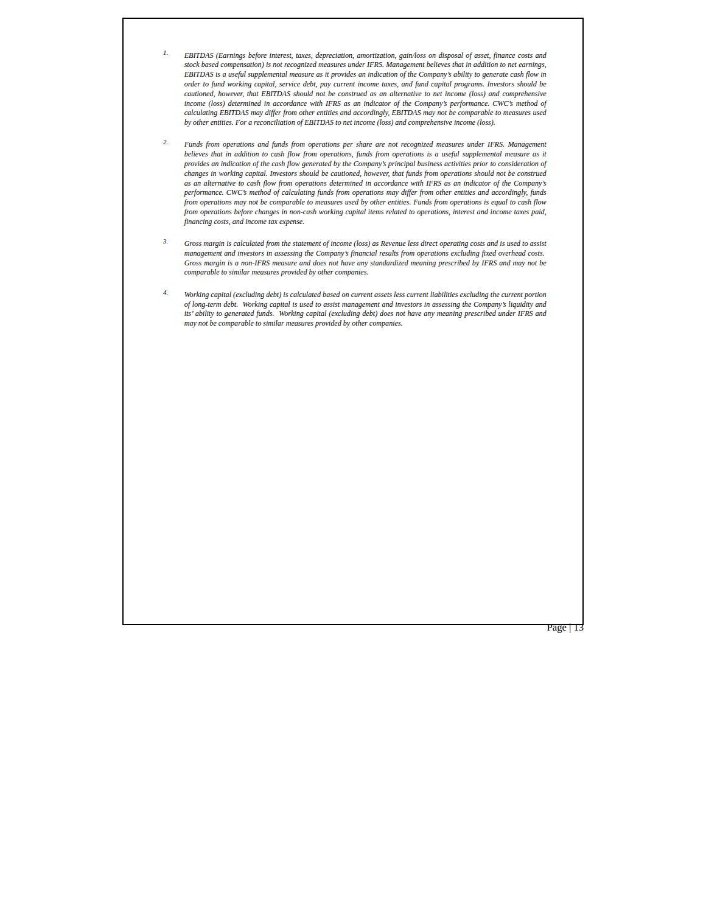1.
EBITDAS (Earnings before interest, taxes, depreciation, amortization, gain/loss on disposal of asset, finance costs and stock based compensation) is not recognized measures under IFRS. Management believes that in addition to net earnings, EBITDAS is a useful supplemental measure as it provides an indication of the Company’s ability to generate cash flow in order to fund working capital, service debt, pay current income taxes, and fund capital programs. Investors should be cautioned, however, that EBITDAS should not be construed as an alternative to net income (loss) and comprehensive income (loss) determined in accordance with IFRS as an indicator of the Company’s performance. CWC’s method of calculating EBITDAS may differ from other entities and accordingly, EBITDAS may not be comparable to measures used by other entities. For a reconciliation of EBITDAS to net income (loss) and comprehensive income (loss).
2.
Funds from operations and funds from operations per share are not recognized measures under IFRS. Management believes that in addition to cash flow from operations, funds from operations is a useful supplemental measure as it provides an indication of the cash flow generated by the Company’s principal business activities prior to consideration of changes in working capital. Investors should be cautioned, however, that funds from operations should not be construed as an alternative to cash flow from operations determined in accordance with IFRS as an indicator of the Company’s performance. CWC’s method of calculating funds from operations may differ from other entities and accordingly, funds from operations may not be comparable to measures used by other entities. Funds from operations is equal to cash flow from operations before changes in non-cash working capital items related to operations, interest and income taxes paid, financing costs, and income tax expense.
3.
Gross margin is calculated from the statement of income (loss) as Revenue less direct operating costs and is used to assist management and investors in assessing the Company’s financial results from operations excluding fixed overhead costs. Gross margin is a non-IFRS measure and does not have any standardized meaning prescribed by IFRS and may not be comparable to similar measures provided by other companies.
4.
Working capital (excluding debt) is calculated based on current assets less current liabilities excluding the current portion of long-term debt. Working capital is used to assist management and investors in assessing the Company’s liquidity and its’ ability to generated funds. Working capital (excluding debt) does not have any meaning prescribed under IFRS and may not be comparable to similar measures provided by other companies.
Page | 13